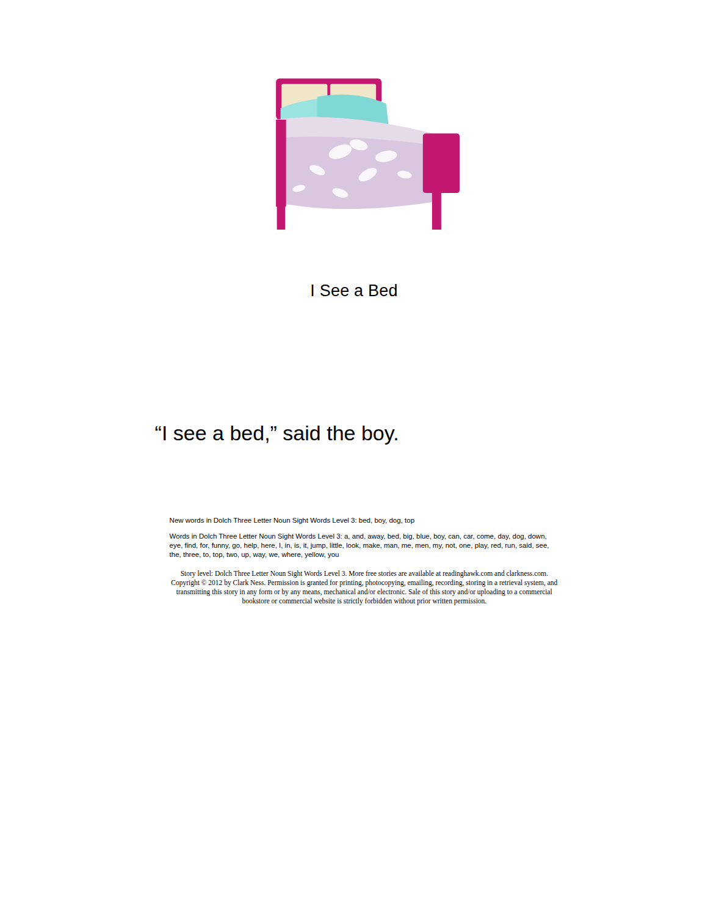I See a Bed
“I see a bed,” said the boy.
New words in Dolch Three Letter Noun Sight Words Level 3: bed, boy, dog, top
Words in Dolch Three Letter Noun Sight Words Level 3: a, and, away, bed, big, blue, boy, can, car, come, day, dog, down, eye, find, for, funny, go, help, here, I, in, is, it, jump, little, look, make, man, me, men, my, not, one, play, red, run, said, see, the, three, to, top, two, up, way, we, where, yellow, you
Story level: Dolch Three Letter Noun Sight Words Level 3. More free stories are available at readinghawk.com and clarkness.com. Copyright © 2012 by Clark Ness. Permission is granted for printing, photocopying, emailing, recording, storing in a retrieval system, and transmitting this story in any form or by any means, mechanical and/or electronic. Sale of this story and/or uploading to a commercial bookstore or commercial website is strictly forbidden without prior written permission.